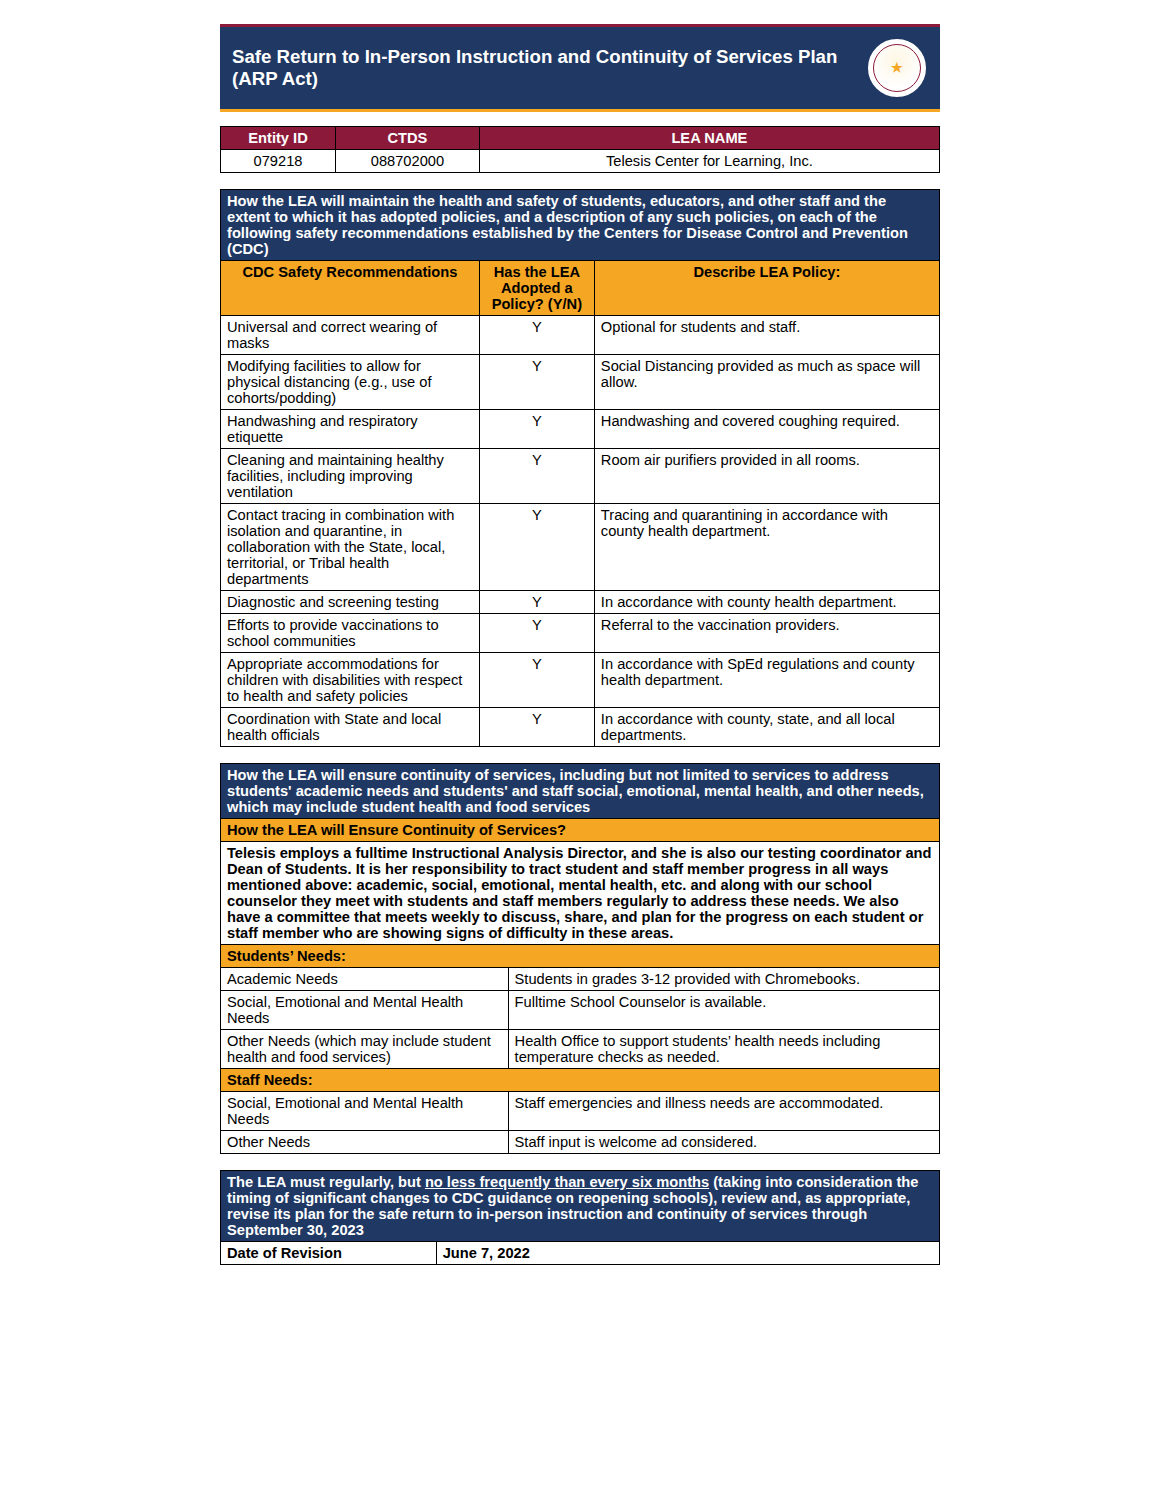Safe Return to In-Person Instruction and Continuity of Services Plan (ARP Act) ★
| Entity ID | CTDS | LEA NAME |
| --- | --- | --- |
| 079218 | 088702000 | Telesis Center for Learning, Inc. |
| How the LEA will maintain the health and safety of students, educators, and other staff and the extent to which it has adopted policies, and a description of any such policies , on each of the following safety recommendations established by the Centers for Disease Control and Prevention (CDC) |
| CDC Safety Recommendations | Has the LEA Adopted a Policy? (Y/N) | Describe LEA Policy: |
| Universal and correct wearing of masks | Y | Optional for students and staff. |
| Modifying facilities to allow for physical distancing (e.g., use of cohorts/podding) | Y | Social Distancing provided as much as space will allow. |
| Handwashing and respiratory etiquette | Y | Handwashing and covered coughing required. |
| Cleaning and maintaining healthy facilities, including improving ventilation | Y | Room air purifiers provided in all rooms. |
| Contact tracing in combination with isolation and quarantine, in collaboration with the State, local, territorial, or Tribal health departments | Y | Tracing and quarantining in accordance with county health department. |
| Diagnostic and screening testing | Y | In accordance with county health department. |
| Efforts to provide vaccinations to school communities | Y | Referral to the vaccination providers. |
| Appropriate accommodations for children with disabilities with respect to health and safety policies | Y | In accordance with SpEd regulations and county health department. |
| Coordination with State and local health officials | Y | In accordance with county, state, and all local departments. |
| How the LEA will ensure continuity of services , including but not limited to services to address students' academic needs and students' and staff social, emotional, mental health , and other needs , which may include student health and food services |
| How the LEA will Ensure Continuity of Services? |
| Telesis employs a fulltime Instructional Analysis Director, and she is also our testing coordinator and Dean of Students. It is her responsibility to tract student and staff member progress in all ways mentioned above: academic, social, emotional, mental health, etc. and along with our school counselor they meet with students and staff members regularly to address these needs. We also have a committee that meets weekly to discuss, share, and plan for the progress on each student or staff member who are showing signs of difficulty in these areas. |
| Students’ Needs: |
| Academic Needs | Students in grades 3-12 provided with Chromebooks. |
| Social, Emotional and Mental Health Needs | Fulltime School Counselor is available. |
| Other Needs (which may include student health and food services) | Health Office to support students’ health needs including temperature checks as needed. |
| Staff Needs: |
| Social, Emotional and Mental Health Needs | Staff emergencies and illness needs are accommodated. |
| Other Needs | Staff input is welcome ad considered. |
| The LEA must regularly, but no less frequently than every six months (taking into consideration the timing of significant changes to CDC guidance on reopening schools), review and, as appropriate, revise its plan for the safe return to in-person instruction and continuity of services through September 30, 2023 |
| Date of Revision | June 7, 2022 |